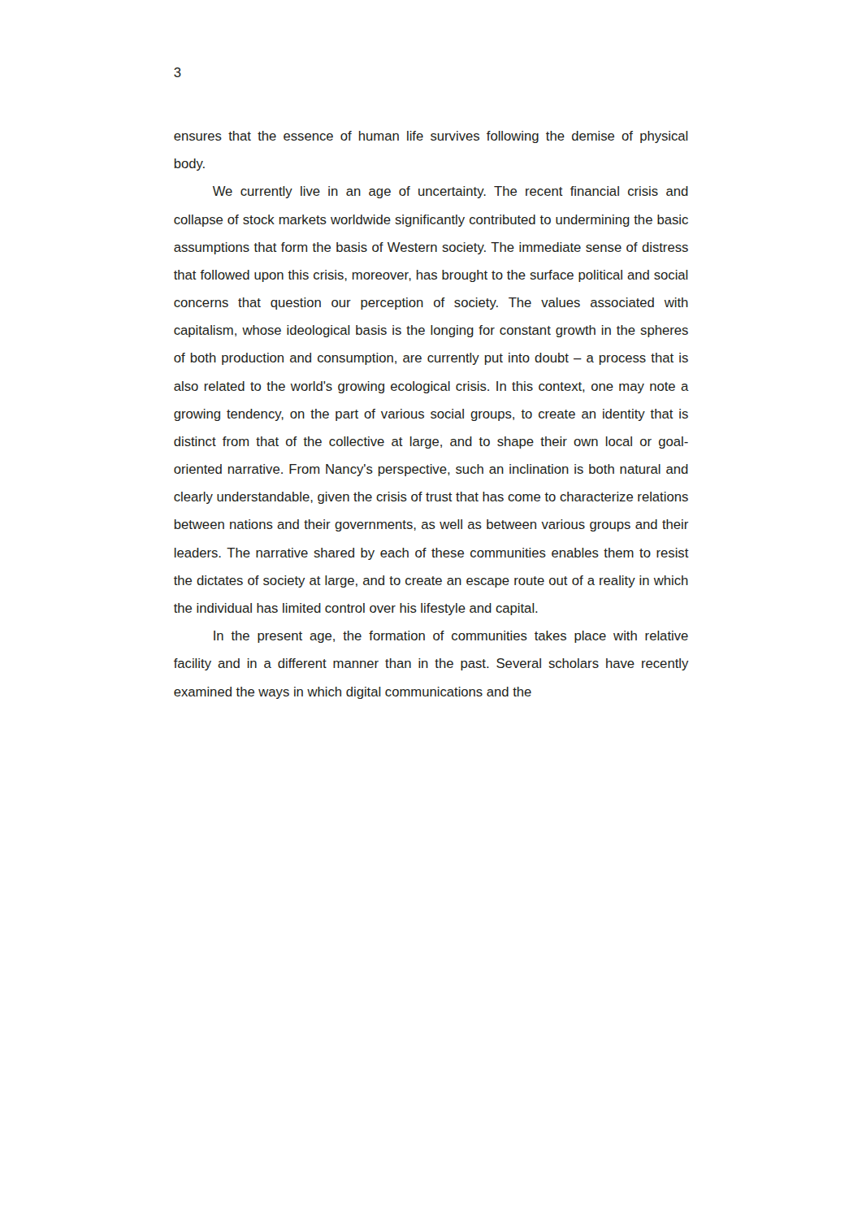3
ensures that the essence of human life survives following the demise of physical body.
We currently live in an age of uncertainty. The recent financial crisis and collapse of stock markets worldwide significantly contributed to undermining the basic assumptions that form the basis of Western society. The immediate sense of distress that followed upon this crisis, moreover, has brought to the surface political and social concerns that question our perception of society. The values associated with capitalism, whose ideological basis is the longing for constant growth in the spheres of both production and consumption, are currently put into doubt – a process that is also related to the world's growing ecological crisis. In this context, one may note a growing tendency, on the part of various social groups, to create an identity that is distinct from that of the collective at large, and to shape their own local or goal-oriented narrative. From Nancy's perspective, such an inclination is both natural and clearly understandable, given the crisis of trust that has come to characterize relations between nations and their governments, as well as between various groups and their leaders. The narrative shared by each of these communities enables them to resist the dictates of society at large, and to create an escape route out of a reality in which the individual has limited control over his lifestyle and capital.
In the present age, the formation of communities takes place with relative facility and in a different manner than in the past. Several scholars have recently examined the ways in which digital communications and the